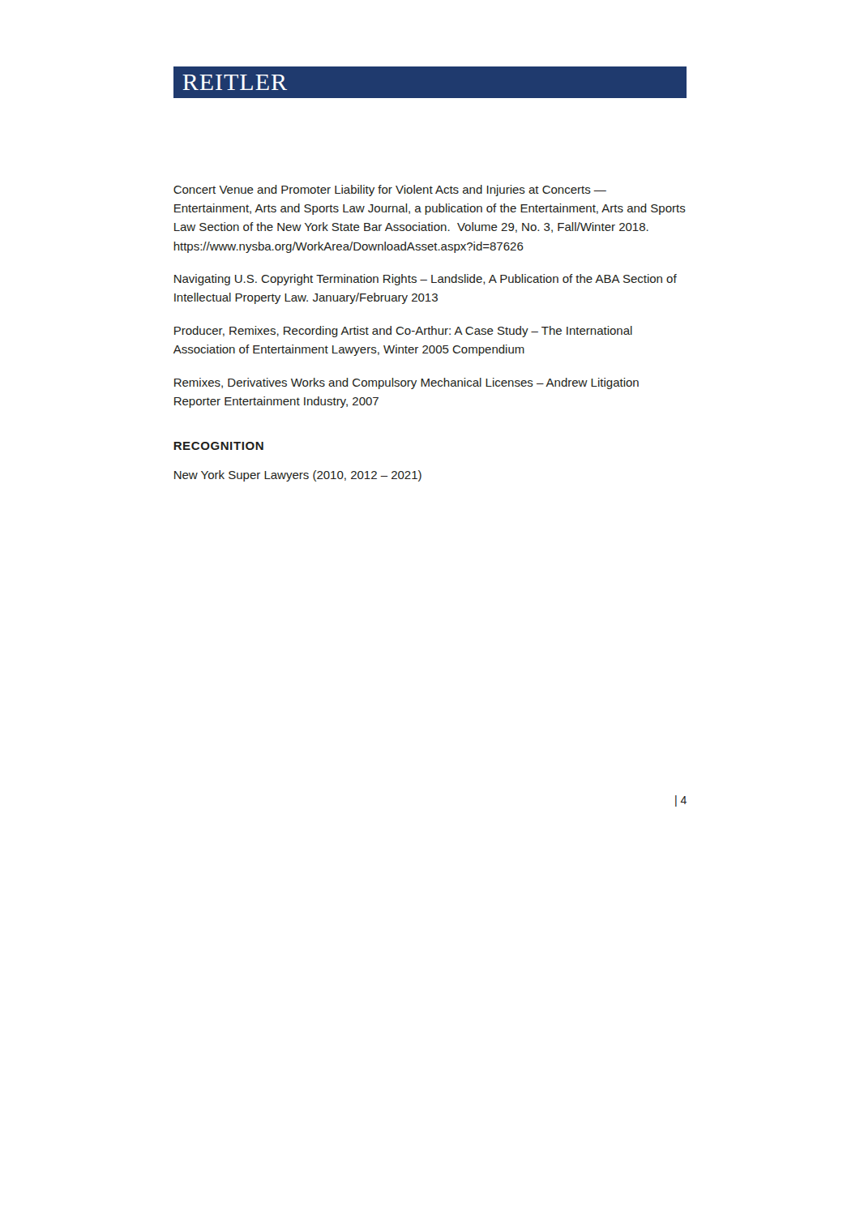REITLER
Concert Venue and Promoter Liability for Violent Acts and Injuries at Concerts — Entertainment, Arts and Sports Law Journal, a publication of the Entertainment, Arts and Sports Law Section of the New York State Bar Association. Volume 29, No. 3, Fall/Winter 2018. https://www.nysba.org/WorkArea/DownloadAsset.aspx?id=87626
Navigating U.S. Copyright Termination Rights – Landslide, A Publication of the ABA Section of Intellectual Property Law. January/February 2013
Producer, Remixes, Recording Artist and Co-Arthur: A Case Study – The International Association of Entertainment Lawyers, Winter 2005 Compendium
Remixes, Derivatives Works and Compulsory Mechanical Licenses – Andrew Litigation Reporter Entertainment Industry, 2007
Recognition
New York Super Lawyers (2010, 2012 – 2021)
| 4